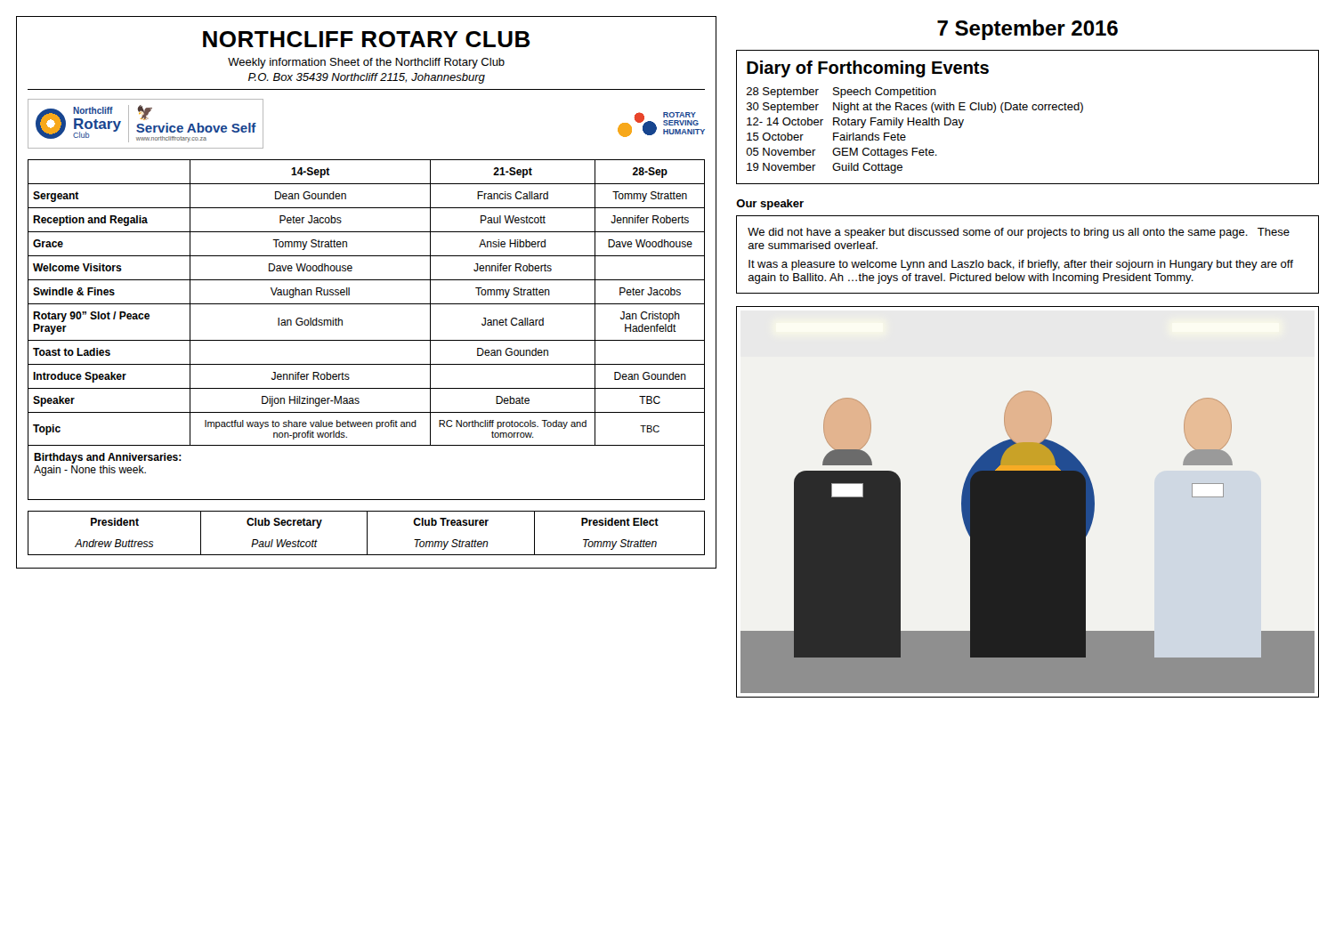NORTHCLIFF ROTARY CLUB
Weekly information Sheet of the Northcliff Rotary Club
P.O. Box 35439 Northcliff 2115, Johannesburg
Northcliff
Rotary
Club
🦅
Service Above Self
www.northcliffrotary.co.za
ROTARY
SERVING
HUMANITY
| | 14-Sept | 21-Sept | 28-Sep |
| --- | --- | --- | --- |
| Sergeant | Dean Gounden | Francis Callard | Tommy Stratten |
| Reception and Regalia | Peter Jacobs | Paul Westcott | Jennifer Roberts |
| Grace | Tommy Stratten | Ansie Hibberd | Dave Woodhouse |
| Welcome Visitors | Dave Woodhouse | Jennifer Roberts | |
| Swindle & Fines | Vaughan Russell | Tommy Stratten | Peter Jacobs |
| Rotary 90” Slot / Peace Prayer | Ian Goldsmith | Janet Callard | Jan Cristoph Hadenfeldt |
| Toast to Ladies | | Dean Gounden | |
| Introduce Speaker | Jennifer Roberts | | Dean Gounden |
| Speaker | Dijon Hilzinger-Maas | Debate | TBC |
| Topic | Impactful ways to share value between profit and non-profit worlds. | RC Northcliff protocols. Today and tomorrow. | TBC |
Birthdays and Anniversaries: Again - None this week.
| President | Club Secretary | Club Treasurer | President Elect |
| Andrew Buttress | Paul Westcott | Tommy Stratten | Tommy Stratten |
7 September 2016
Diary of Forthcoming Events
| 28 September | Speech Competition |
| 30 September | Night at the Races (with E Club) (Date corrected) |
| 12- 14 October | Rotary Family Health Day |
| 15 October | Fairlands Fete |
| 05 November | GEM Cottages Fete. |
| 19 November | Guild Cottage |
Our speaker
We did not have a speaker but discussed some of our projects to bring us all onto the same page. These are summarised overleaf.
It was a pleasure to welcome Lynn and Laszlo back, if briefly, after their sojourn in Hungary but they are off again to Ballito. Ah …the joys of travel. Pictured below with Incoming President Tommy.
🦅